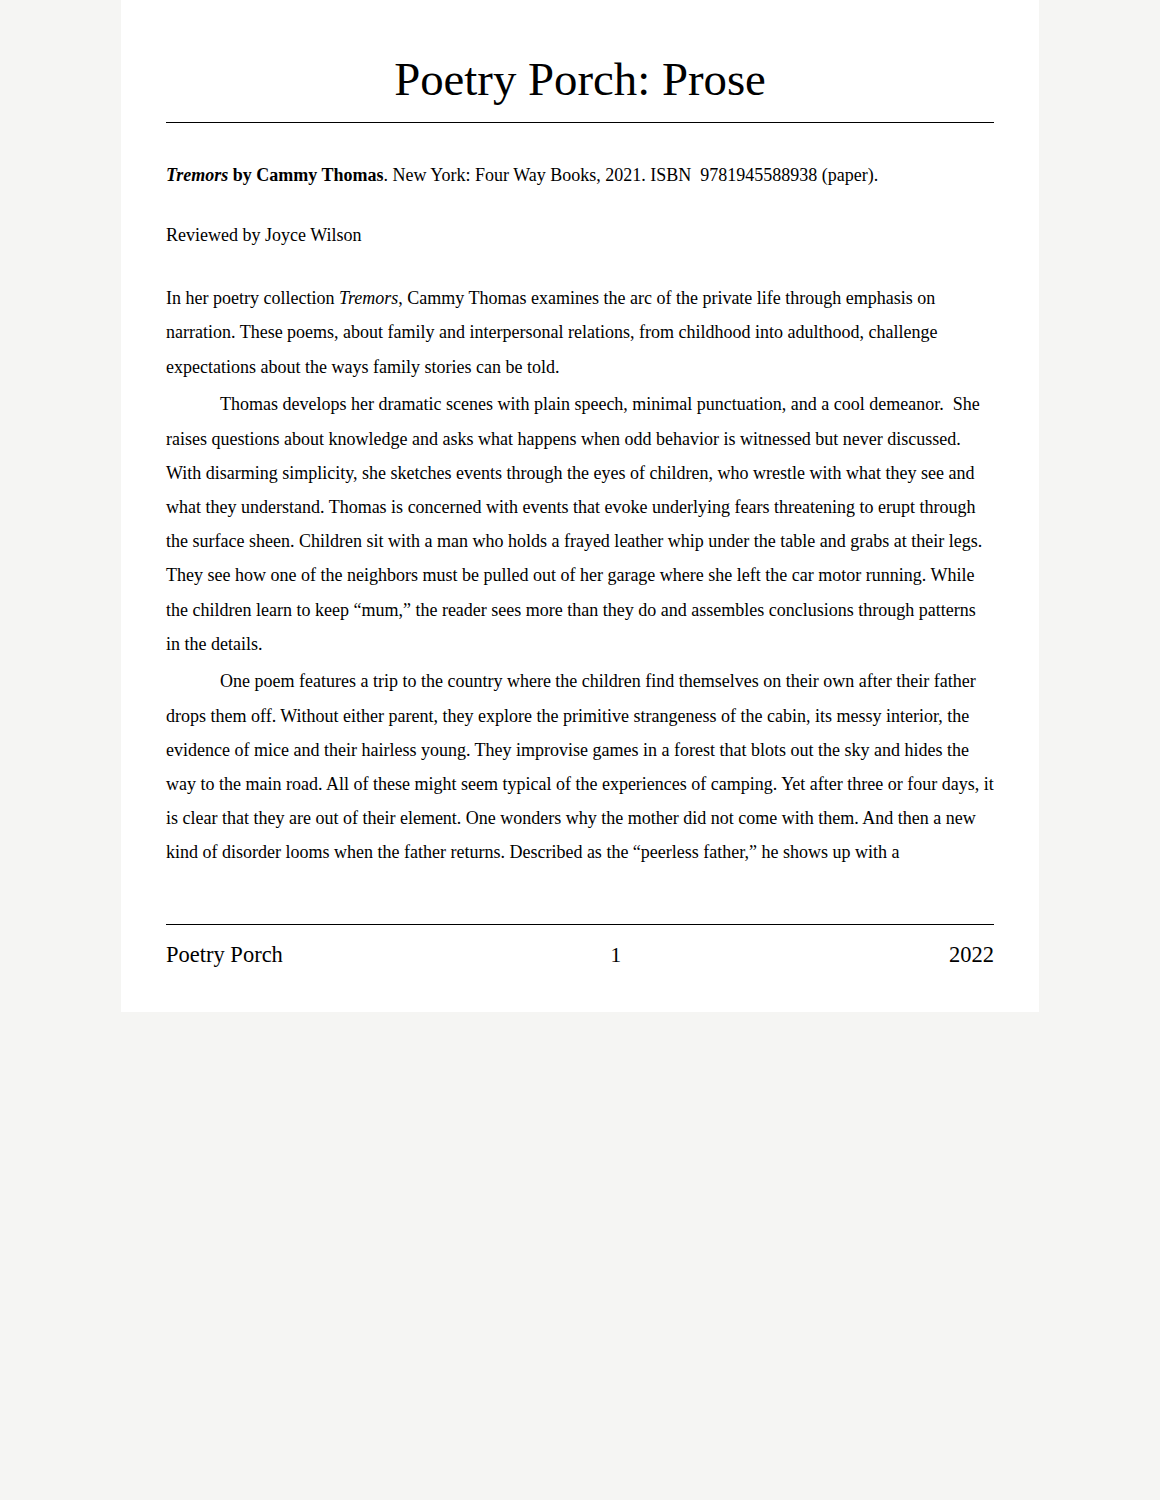Poetry Porch: Prose
Tremors by Cammy Thomas. New York: Four Way Books, 2021. ISBN 9781945588938 (paper).
Reviewed by Joyce Wilson
In her poetry collection Tremors, Cammy Thomas examines the arc of the private life through emphasis on narration. These poems, about family and interpersonal relations, from childhood into adulthood, challenge expectations about the ways family stories can be told.
Thomas develops her dramatic scenes with plain speech, minimal punctuation, and a cool demeanor. She raises questions about knowledge and asks what happens when odd behavior is witnessed but never discussed. With disarming simplicity, she sketches events through the eyes of children, who wrestle with what they see and what they understand. Thomas is concerned with events that evoke underlying fears threatening to erupt through the surface sheen. Children sit with a man who holds a frayed leather whip under the table and grabs at their legs. They see how one of the neighbors must be pulled out of her garage where she left the car motor running. While the children learn to keep “mum,” the reader sees more than they do and assembles conclusions through patterns in the details.
One poem features a trip to the country where the children find themselves on their own after their father drops them off. Without either parent, they explore the primitive strangeness of the cabin, its messy interior, the evidence of mice and their hairless young. They improvise games in a forest that blots out the sky and hides the way to the main road. All of these might seem typical of the experiences of camping. Yet after three or four days, it is clear that they are out of their element. One wonders why the mother did not come with them. And then a new kind of disorder looms when the father returns. Described as the “peerless father,” he shows up with a
Poetry Porch 1 2022